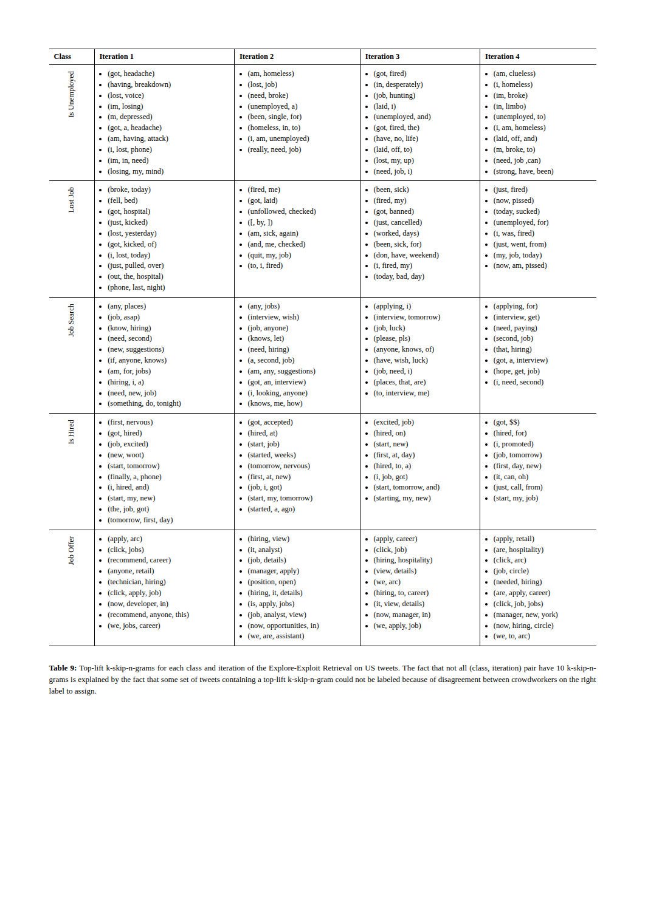| Class | Iteration 1 | Iteration 2 | Iteration 3 | Iteration 4 |
| --- | --- | --- | --- | --- |
| Is Unemployed | (got, headache) (having, breakdown) (lost, voice) (im, losing) (m, depressed) (got, a, headache) (am, having, attack) (i, lost, phone) (im, in, need) (losing, my, mind) | (am, homeless) (lost, job) (need, broke) (unemployed, a) (been, single, for) (homeless, in, to) (i, am, unemployed) (really, need, job) | (got, fired) (in, desperately) (job, hunting) (laid, i) (unemployed, and) (got, fired, the) (have, no, life) (laid, off, to) (lost, my, up) (need, job, i) | (am, clueless) (i, homeless) (im, broke) (in, limbo) (unemployed, to) (i, am, homeless) (laid, off, and) (m, broke, to) (need, job ,can) (strong, have, been) |
| Lost Job | (broke, today) (fell, bed) (got, hospital) (just, kicked) (lost, yesterday) (got, kicked, of) (i, lost, today) (just, pulled, over) (out, the, hospital) (phone, last, night) | (fired, me) (got, laid) (unfollowed, checked) ([, by, ]) (am, sick, again) (and, me, checked) (quit, my, job) (to, i, fired) | (been, sick) (fired, my) (got, banned) (just, cancelled) (worked, days) (been, sick, for) (don, have, weekend) (i, fired, my) (today, bad, day) | (just, fired) (now, pissed) (today, sucked) (unemployed, for) (i, was, fired) (just, went, from) (my, job, today) (now, am, pissed) |
| Job Search | (any, places) (job, asap) (know, hiring) (need, second) (new, suggestions) (if, anyone, knows) (am, for, jobs) (hiring, i, a) (need, new, job) (something, do, tonight) | (any, jobs) (interview, wish) (job, anyone) (knows, let) (need, hiring) (a, second, job) (am, any, suggestions) (got, an, interview) (i, looking, anyone) (knows, me, how) | (applying, i) (interview, tomorrow) (job, luck) (please, pls) (anyone, knows, of) (have, wish, luck) (job, need, i) (places, that, are) (to, interview, me) | (applying, for) (interview, get) (need, paying) (second, job) (that, hiring) (got, a, interview) (hope, get, job) (i, need, second) |
| Is Hired | (first, nervous) (got, hired) (job, excited) (new, woot) (start, tomorrow) (finally, a, phone) (i, hired, and) (start, my, new) (the, job, got) (tomorrow, first, day) | (got, accepted) (hired, at) (start, job) (started, weeks) (tomorrow, nervous) (first, at, new) (job, i, got) (start, my, tomorrow) (started, a, ago) | (excited, job) (hired, on) (start, new) (first, at, day) (hired, to, a) (i, job, got) (start, tomorrow, and) (starting, my, new) | (got, $$) (hired, for) (i, promoted) (job, tomorrow) (first, day, new) (it, can, oh) (just, call, from) (start, my, job) |
| Job Offer | (apply, arc) (click, jobs) (recommend, career) (anyone, retail) (technician, hiring) (click, apply, job) (now, developer, in) (recommend, anyone, this) (we, jobs, career) | (hiring, view) (it, analyst) (job, details) (manager, apply) (position, open) (hiring, it, details) (is, apply, jobs) (job, analyst, view) (now, opportunities, in) (we, are, assistant) | (apply, career) (click, job) (hiring, hospitality) (view, details) (we, arc) (hiring, to, career) (it, view, details) (now, manager, in) (we, apply, job) | (apply, retail) (are, hospitality) (click, arc) (job, circle) (needed, hiring) (are, apply, career) (click, job, jobs) (manager, new, york) (now, hiring, circle) (we, to, arc) |
Table 9: Top-lift k-skip-n-grams for each class and iteration of the Explore-Exploit Retrieval on US tweets. The fact that not all (class, iteration) pair have 10 k-skip-n-grams is explained by the fact that some set of tweets containing a top-lift k-skip-n-gram could not be labeled because of disagreement between crowdworkers on the right label to assign.